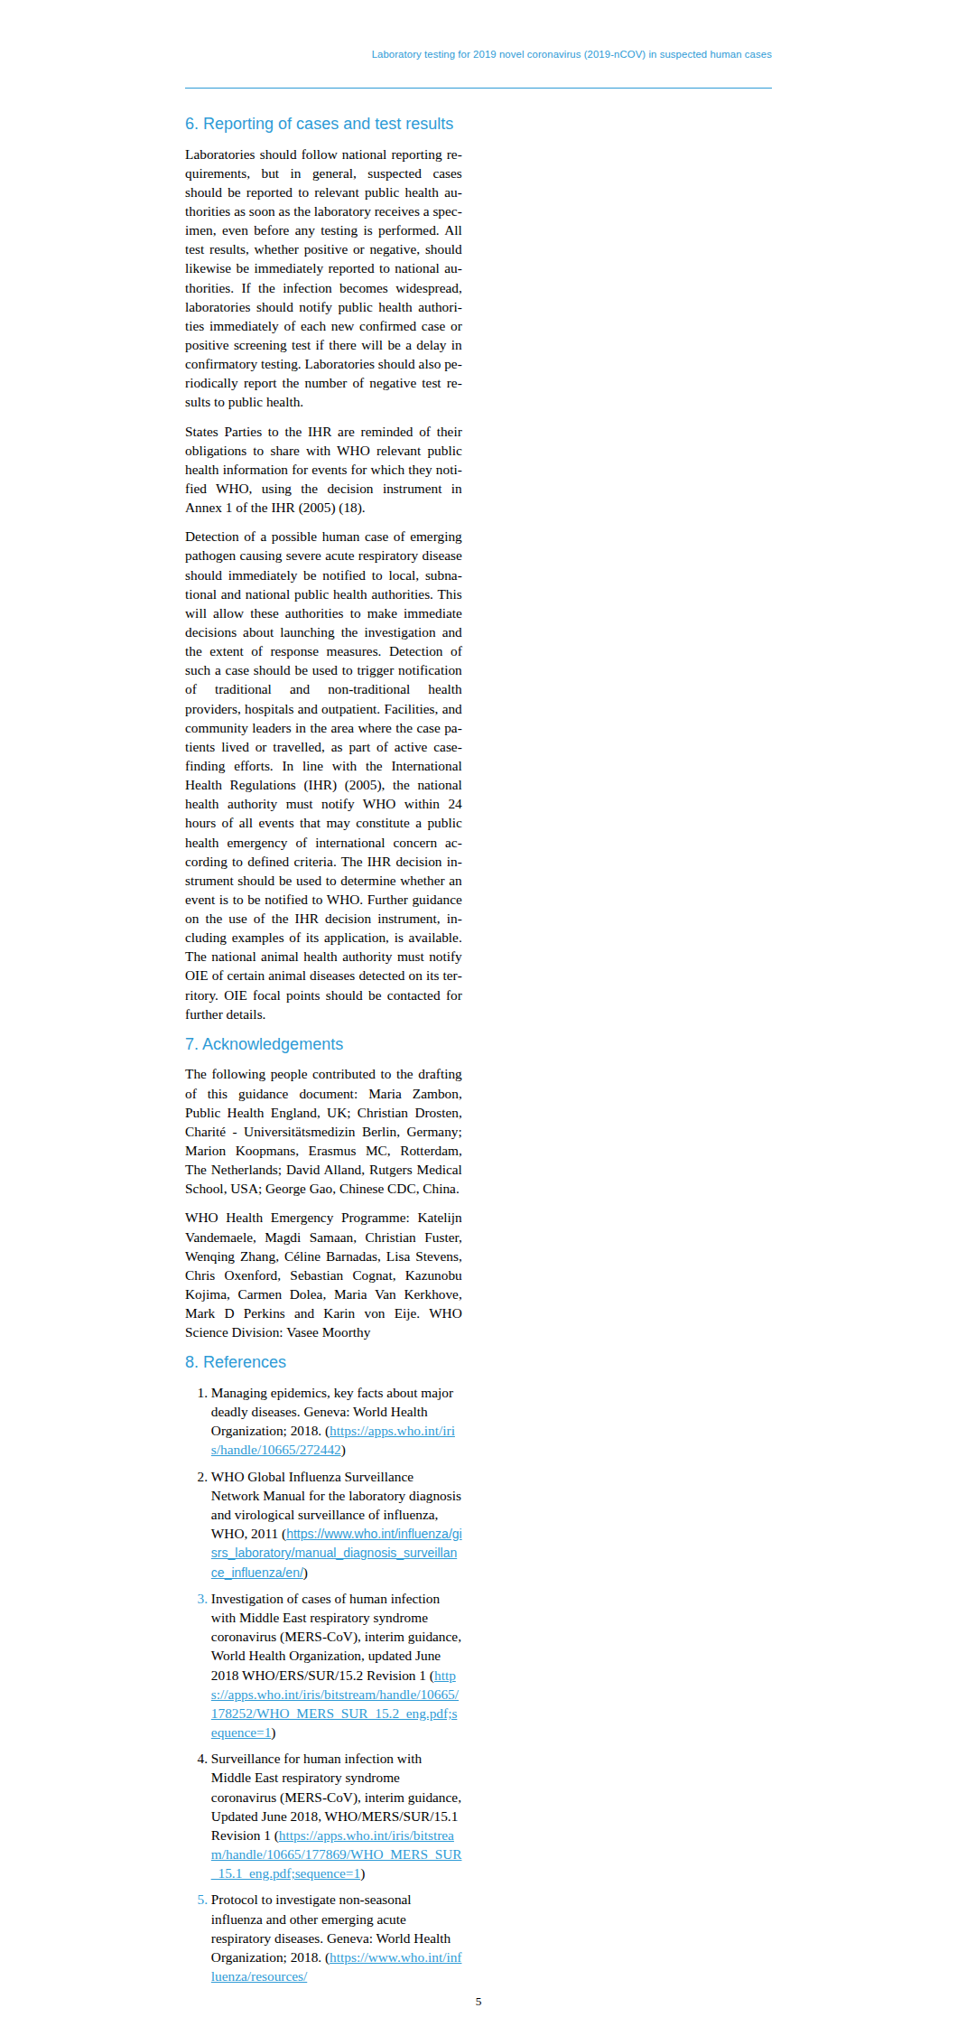Laboratory testing for 2019 novel coronavirus (2019-nCOV) in suspected human cases
6. Reporting of cases and test results
Laboratories should follow national reporting requirements, but in general, suspected cases should be reported to relevant public health authorities as soon as the laboratory receives a specimen, even before any testing is performed. All test results, whether positive or negative, should likewise be immediately reported to national authorities. If the infection becomes widespread, laboratories should notify public health authorities immediately of each new confirmed case or positive screening test if there will be a delay in confirmatory testing. Laboratories should also periodically report the number of negative test results to public health.
States Parties to the IHR are reminded of their obligations to share with WHO relevant public health information for events for which they notified WHO, using the decision instrument in Annex 1 of the IHR (2005) (18).
Detection of a possible human case of emerging pathogen causing severe acute respiratory disease should immediately be notified to local, subnational and national public health authorities. This will allow these authorities to make immediate decisions about launching the investigation and the extent of response measures. Detection of such a case should be used to trigger notification of traditional and non-traditional health providers, hospitals and outpatient. Facilities, and community leaders in the area where the case patients lived or travelled, as part of active case-finding efforts. In line with the International Health Regulations (IHR) (2005), the national health authority must notify WHO within 24 hours of all events that may constitute a public health emergency of international concern according to defined criteria. The IHR decision instrument should be used to determine whether an event is to be notified to WHO. Further guidance on the use of the IHR decision instrument, including examples of its application, is available. The national animal health authority must notify OIE of certain animal diseases detected on its territory. OIE focal points should be contacted for further details.
7. Acknowledgements
The following people contributed to the drafting of this guidance document: Maria Zambon, Public Health England, UK; Christian Drosten, Charité - Universitätsmedizin Berlin, Germany; Marion Koopmans, Erasmus MC, Rotterdam, The Netherlands; David Alland, Rutgers Medical School, USA; George Gao, Chinese CDC, China.
WHO Health Emergency Programme: Katelijn Vandemaele, Magdi Samaan, Christian Fuster, Wenqing Zhang, Céline Barnadas, Lisa Stevens, Chris Oxenford, Sebastian Cognat, Kazunobu Kojima, Carmen Dolea, Maria Van Kerkhove, Mark D Perkins and Karin von Eije. WHO Science Division: Vasee Moorthy
8. References
Managing epidemics, key facts about major deadly diseases. Geneva: World Health Organization; 2018. (https://apps.who.int/iris/handle/10665/272442)
WHO Global Influenza Surveillance Network Manual for the laboratory diagnosis and virological surveillance of influenza, WHO, 2011 (https://www.who.int/influenza/gisrs_laboratory/manual_diagnosis_surveillance_influenza/en/)
Investigation of cases of human infection with Middle East respiratory syndrome coronavirus (MERS-CoV), interim guidance, World Health Organization, updated June 2018 WHO/ERS/SUR/15.2 Revision 1 (https://apps.who.int/iris/bitstream/handle/10665/178252/WHO_MERS_SUR_15.2_eng.pdf;sequence=1)
Surveillance for human infection with Middle East respiratory syndrome coronavirus (MERS-CoV), interim guidance, Updated June 2018, WHO/MERS/SUR/15.1 Revision 1 (https://apps.who.int/iris/bitstream/handle/10665/177869/WHO_MERS_SUR_15.1_eng.pdf;sequence=1)
Protocol to investigate non-seasonal influenza and other emerging acute respiratory diseases. Geneva: World Health Organization; 2018. (https://www.who.int/influenza/resources/
5